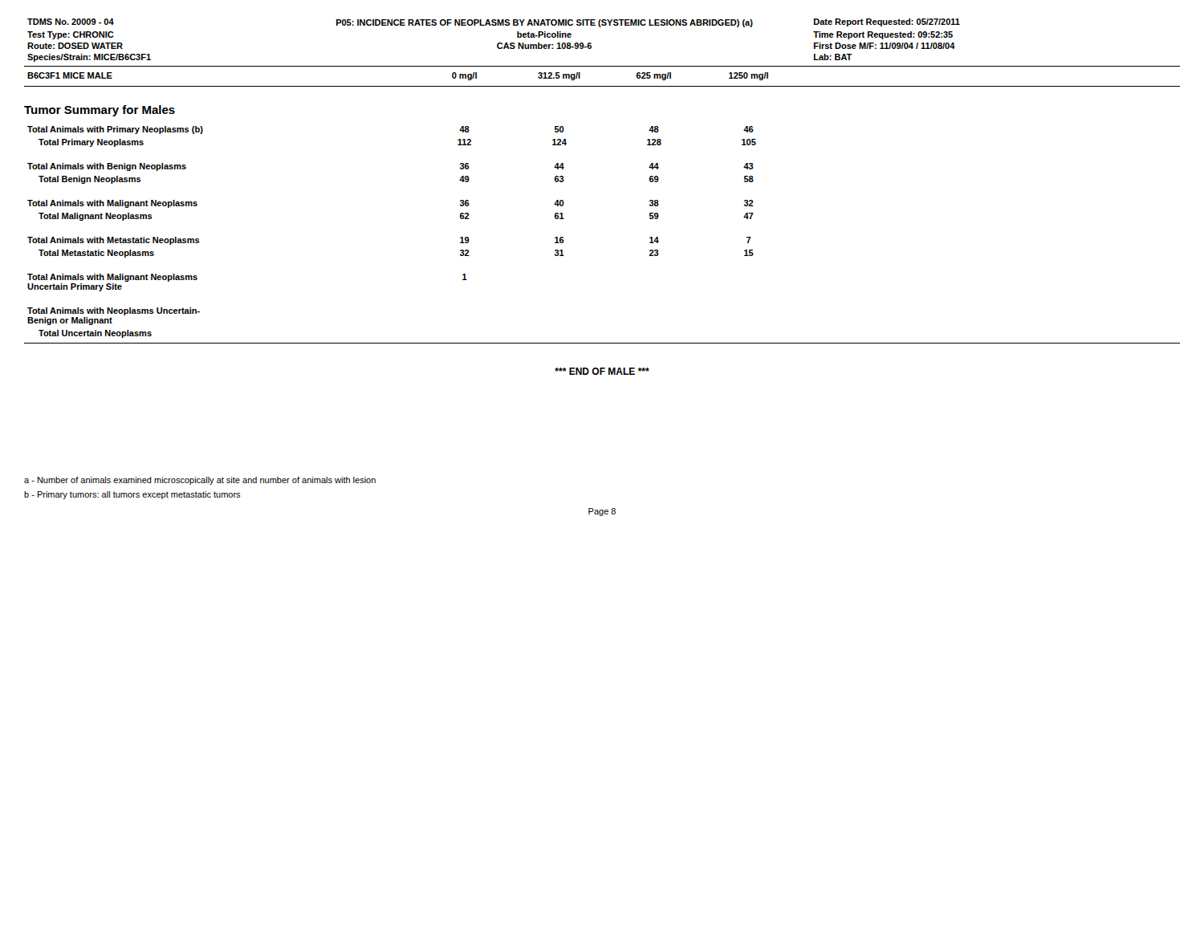| TDMS No. 20009 - 04 | P05: INCIDENCE RATES OF NEOPLASMS BY ANATOMIC SITE (SYSTEMIC LESIONS ABRIDGED) (a) | Date Report Requested: 05/27/2011 |
| Test Type: CHRONIC | beta-Picoline | Time Report Requested: 09:52:35 |
| Route: DOSED WATER | CAS Number: 108-99-6 | First Dose M/F: 11/09/04 / 11/08/04 |
| Species/Strain: MICE/B6C3F1 | | Lab: BAT |
| B6C3F1 MICE MALE | 0 mg/l | 312.5 mg/l | 625 mg/l | 1250 mg/l | |
Tumor Summary for Males
| Total Animals with Primary Neoplasms (b) | 48 | 50 | 48 | 46 | |
| Total Primary Neoplasms | 112 | 124 | 128 | 105 | |
| Total Animals with Benign Neoplasms | 36 | 44 | 44 | 43 | |
| Total Benign Neoplasms | 49 | 63 | 69 | 58 | |
| Total Animals with Malignant Neoplasms | 36 | 40 | 38 | 32 | |
| Total Malignant Neoplasms | 62 | 61 | 59 | 47 | |
| Total Animals with Metastatic Neoplasms | 19 | 16 | 14 | 7 | |
| Total Metastatic Neoplasms | 32 | 31 | 23 | 15 | |
| Total Animals with Malignant Neoplasms Uncertain Primary Site | 1 | | | | |
| Total Animals with Neoplasms Uncertain- Benign or Malignant | | | | | |
| Total Uncertain Neoplasms | | | | | |
*** END OF MALE ***
a - Number of animals examined microscopically at site and number of animals with lesion
b - Primary tumors: all tumors except metastatic tumors
Page 8